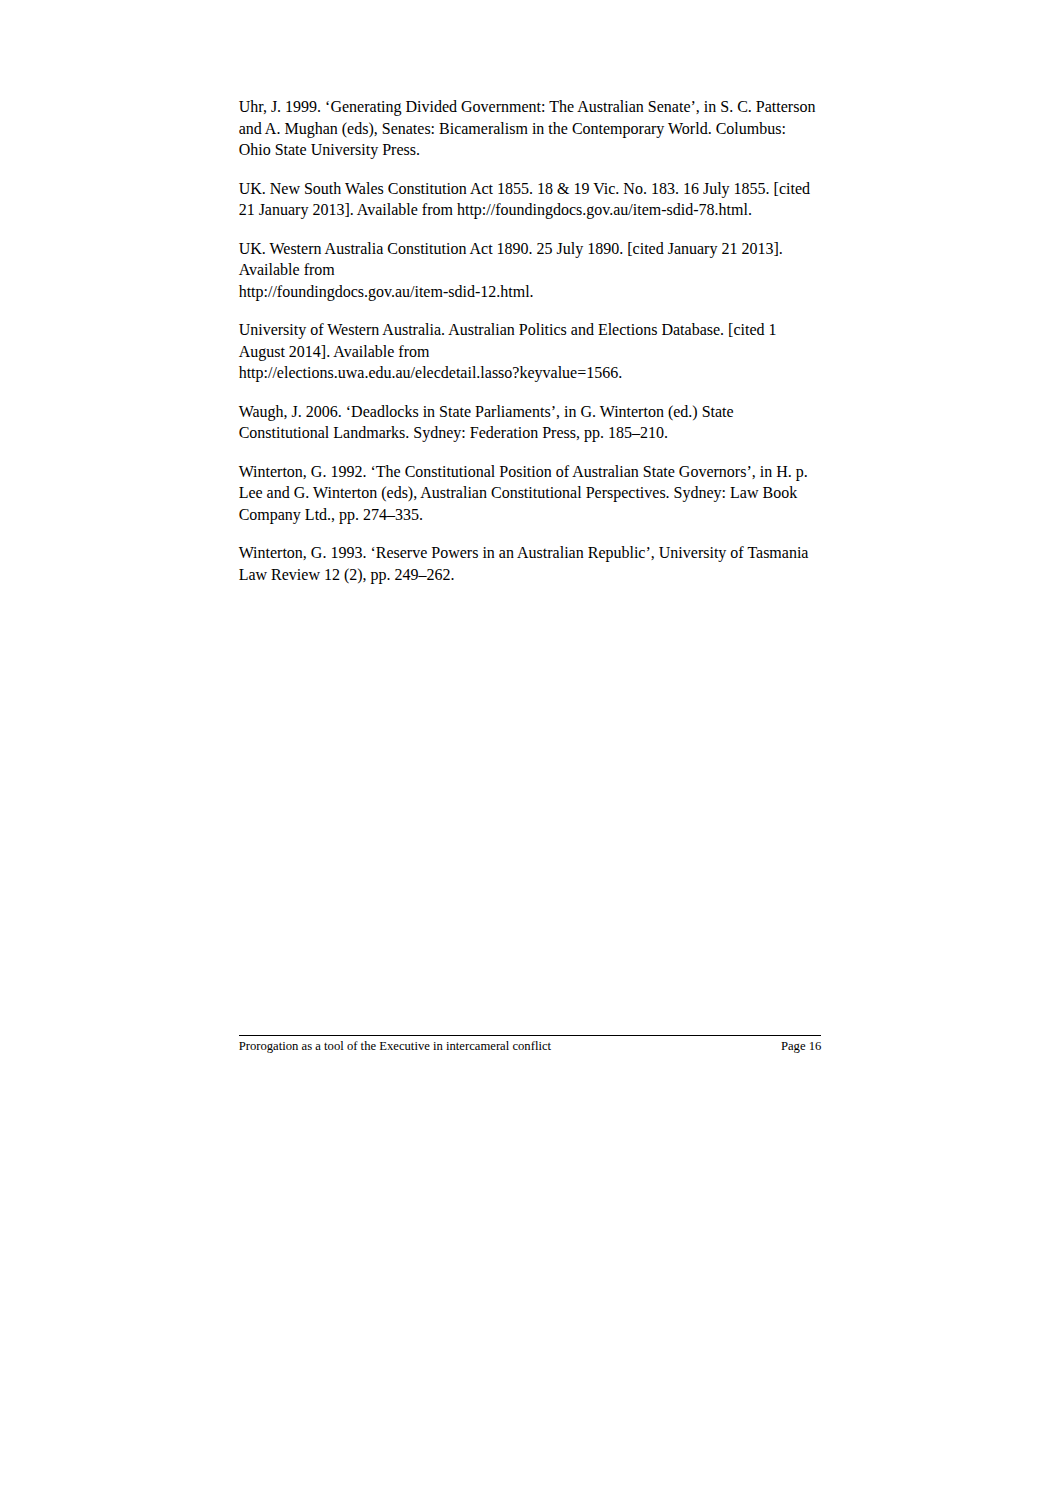Uhr, J. 1999. ‘Generating Divided Government: The Australian Senate’, in S. C. Patterson and A. Mughan (eds), Senates: Bicameralism in the Contemporary World. Columbus: Ohio State University Press.
UK. New South Wales Constitution Act 1855. 18 & 19 Vic. No. 183. 16 July 1855. [cited 21 January 2013]. Available from http://foundingdocs.gov.au/item-sdid-78.html.
UK. Western Australia Constitution Act 1890. 25 July 1890. [cited January 21 2013]. Available from
http://foundingdocs.gov.au/item-sdid-12.html.
University of Western Australia. Australian Politics and Elections Database. [cited 1 August 2014]. Available from
http://elections.uwa.edu.au/elecdetail.lasso?keyvalue=1566.
Waugh, J. 2006. ‘Deadlocks in State Parliaments’, in G. Winterton (ed.) State Constitutional Landmarks. Sydney: Federation Press, pp. 185–210.
Winterton, G. 1992. ‘The Constitutional Position of Australian State Governors’, in H. p. Lee and G. Winterton (eds), Australian Constitutional Perspectives. Sydney: Law Book Company Ltd., pp. 274–335.
Winterton, G. 1993. ‘Reserve Powers in an Australian Republic’, University of Tasmania Law Review 12 (2), pp. 249–262.
Prorogation as a tool of the Executive in intercameral conflict Page 16